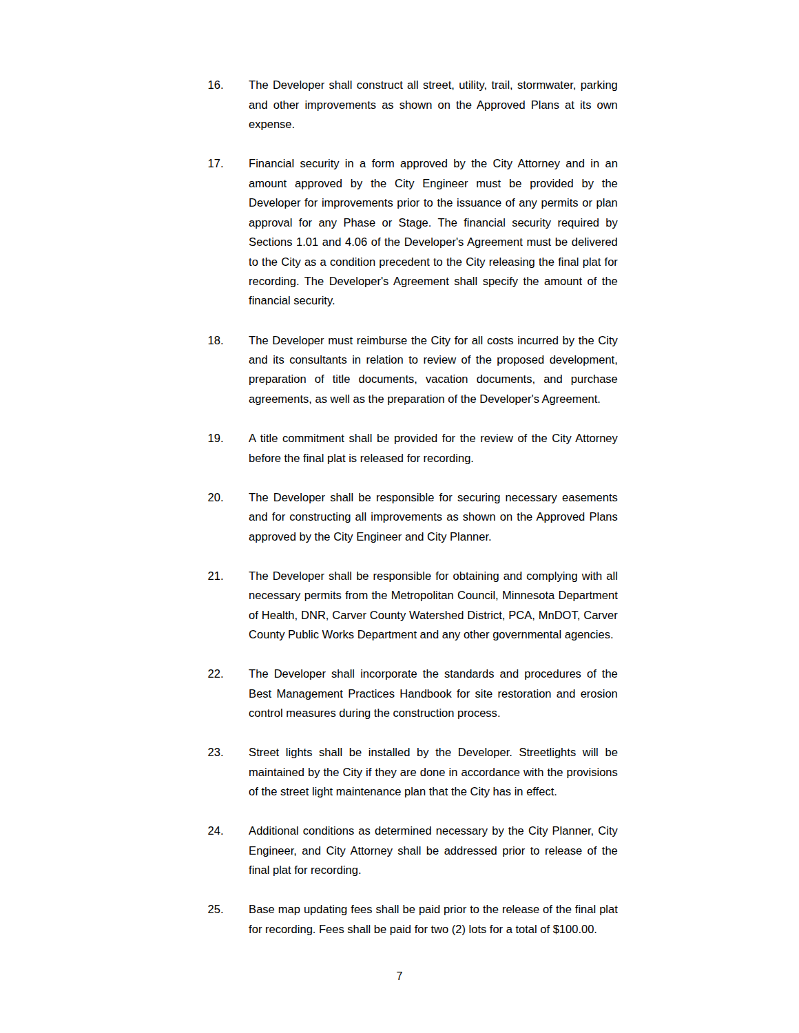16. The Developer shall construct all street, utility, trail, stormwater, parking and other improvements as shown on the Approved Plans at its own expense.
17. Financial security in a form approved by the City Attorney and in an amount approved by the City Engineer must be provided by the Developer for improvements prior to the issuance of any permits or plan approval for any Phase or Stage. The financial security required by Sections 1.01 and 4.06 of the Developer's Agreement must be delivered to the City as a condition precedent to the City releasing the final plat for recording. The Developer's Agreement shall specify the amount of the financial security.
18. The Developer must reimburse the City for all costs incurred by the City and its consultants in relation to review of the proposed development, preparation of title documents, vacation documents, and purchase agreements, as well as the preparation of the Developer's Agreement.
19. A title commitment shall be provided for the review of the City Attorney before the final plat is released for recording.
20. The Developer shall be responsible for securing necessary easements and for constructing all improvements as shown on the Approved Plans approved by the City Engineer and City Planner.
21. The Developer shall be responsible for obtaining and complying with all necessary permits from the Metropolitan Council, Minnesota Department of Health, DNR, Carver County Watershed District, PCA, MnDOT, Carver County Public Works Department and any other governmental agencies.
22. The Developer shall incorporate the standards and procedures of the Best Management Practices Handbook for site restoration and erosion control measures during the construction process.
23. Street lights shall be installed by the Developer. Streetlights will be maintained by the City if they are done in accordance with the provisions of the street light maintenance plan that the City has in effect.
24. Additional conditions as determined necessary by the City Planner, City Engineer, and City Attorney shall be addressed prior to release of the final plat for recording.
25. Base map updating fees shall be paid prior to the release of the final plat for recording. Fees shall be paid for two (2) lots for a total of $100.00.
7